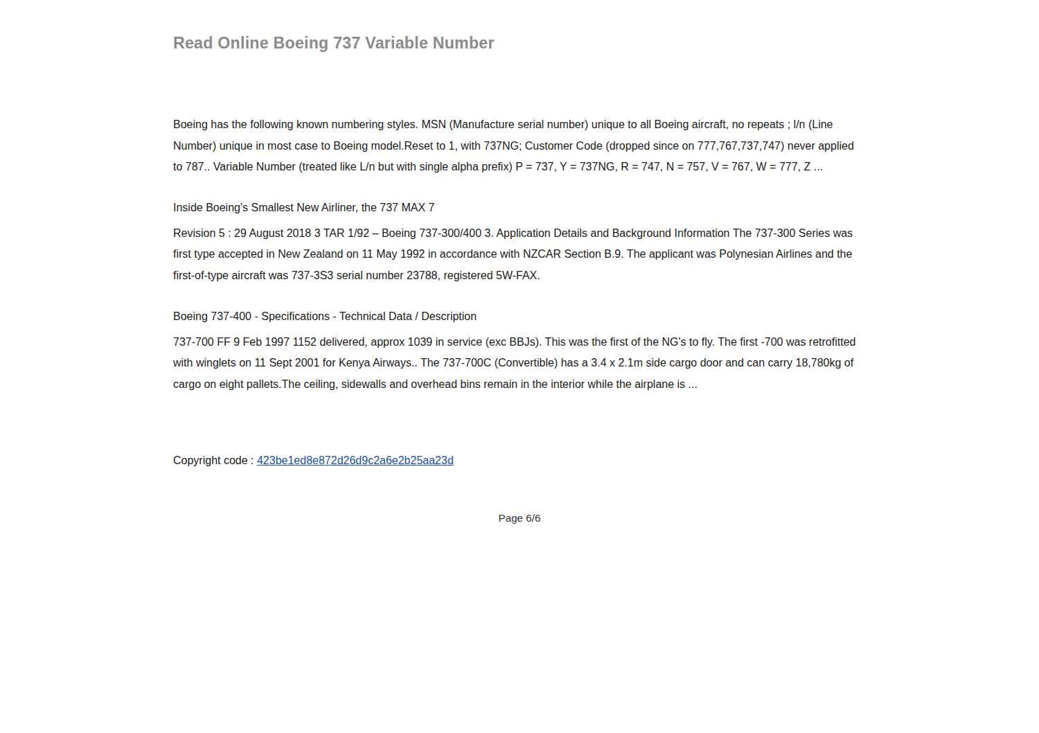Read Online Boeing 737 Variable Number
Boeing has the following known numbering styles. MSN (Manufacture serial number) unique to all Boeing aircraft, no repeats ; l/n (Line Number) unique in most case to Boeing model.Reset to 1, with 737NG; Customer Code (dropped since on 777,767,737,747) never applied to 787.. Variable Number (treated like L/n but with single alpha prefix) P = 737, Y = 737NG, R = 747, N = 757, V = 767, W = 777, Z ...
Inside Boeing's Smallest New Airliner, the 737 MAX 7
Revision 5 : 29 August 2018 3 TAR 1/92 – Boeing 737-300/400 3. Application Details and Background Information The 737-300 Series was first type accepted in New Zealand on 11 May 1992 in accordance with NZCAR Section B.9. The applicant was Polynesian Airlines and the first-of-type aircraft was 737-3S3 serial number 23788, registered 5W-FAX.
Boeing 737-400 - Specifications - Technical Data / Description
737-700 FF 9 Feb 1997 1152 delivered, approx 1039 in service (exc BBJs). This was the first of the NG's to fly. The first -700 was retrofitted with winglets on 11 Sept 2001 for Kenya Airways.. The 737-700C (Convertible) has a 3.4 x 2.1m side cargo door and can carry 18,780kg of cargo on eight pallets.The ceiling, sidewalls and overhead bins remain in the interior while the airplane is ...
Copyright code : 423be1ed8e872d26d9c2a6e2b25aa23d
Page 6/6